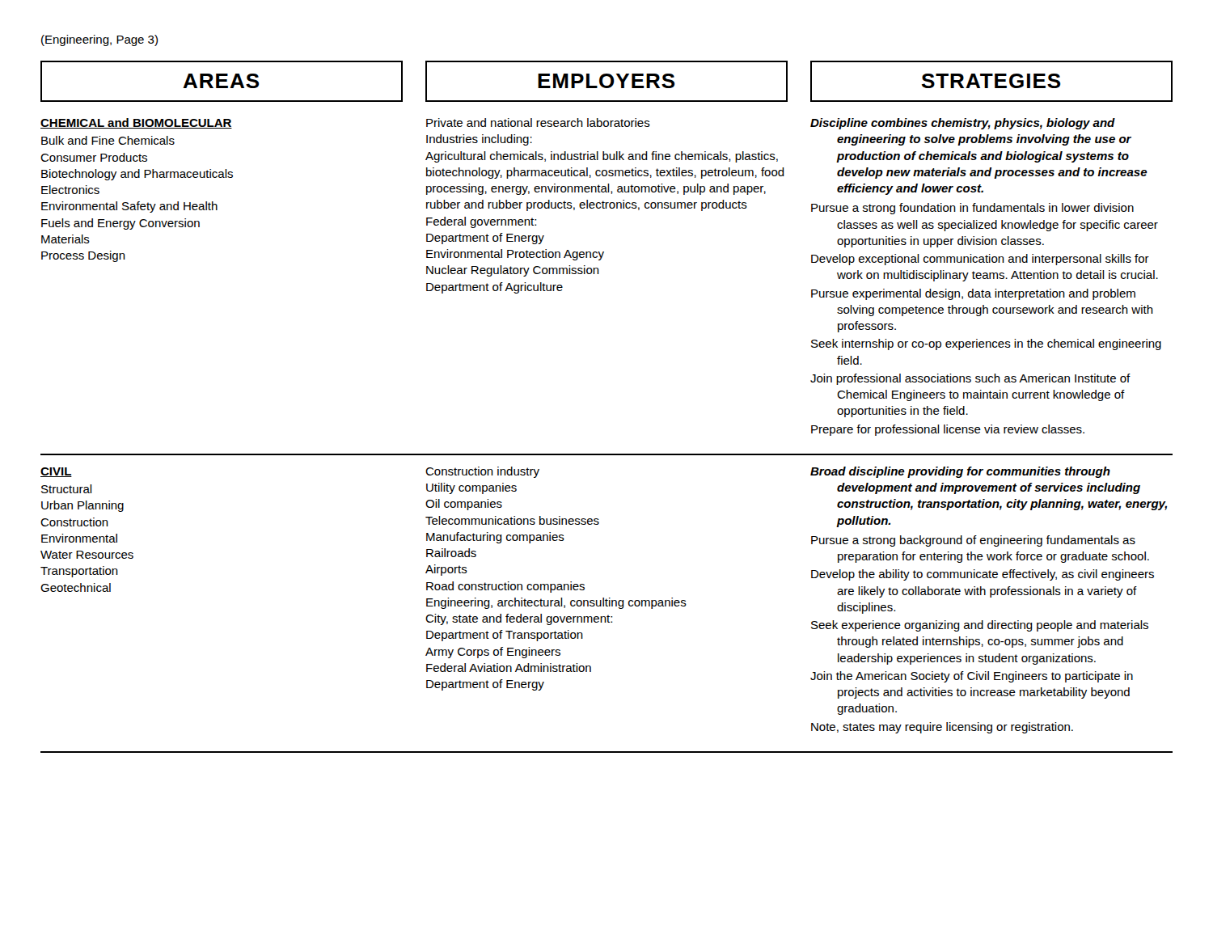(Engineering, Page 3)
| AREAS | | EMPLOYERS | | STRATEGIES |
| --- | --- | --- | --- | --- |
| CHEMICAL and BIOMOLECULAR Bulk and Fine Chemicals Consumer Products Biotechnology and Pharmaceuticals Electronics Environmental Safety and Health Fuels and Energy Conversion Materials Process Design | | Private and national research laboratories Industries including: Agricultural chemicals, industrial bulk and fine chemicals, plastics, biotechnology, pharmaceutical, cosmetics, textiles, petroleum, food processing, energy, environmental, automotive, pulp and paper, rubber and rubber products, electronics, consumer products Federal government: Department of Energy Environmental Protection Agency Nuclear Regulatory Commission Department of Agriculture | | Discipline combines chemistry, physics, biology and engineering to solve problems involving the use or production of chemicals and biological systems to develop new materials and processes and to increase efficiency and lower cost. Pursue a strong foundation in fundamentals in lower division classes as well as specialized knowledge for specific career opportunities in upper division classes. Develop exceptional communication and interpersonal skills for work on multidisciplinary teams. Attention to detail is crucial. Pursue experimental design, data interpretation and problem solving competence through coursework and research with professors. Seek internship or co-op experiences in the chemical engineering field. Join professional associations such as American Institute of Chemical Engineers to maintain current knowledge of opportunities in the field. Prepare for professional license via review classes. |
| CIVIL Structural Urban Planning Construction Environmental Water Resources Transportation Geotechnical | | Construction industry Utility companies Oil companies Telecommunications businesses Manufacturing companies Railroads Airports Road construction companies Engineering, architectural, consulting companies City, state and federal government: Department of Transportation Army Corps of Engineers Federal Aviation Administration Department of Energy | | Broad discipline providing for communities through development and improvement of services including construction, transportation, city planning, water, energy, pollution. Pursue a strong background of engineering fundamentals as preparation for entering the work force or graduate school. Develop the ability to communicate effectively, as civil engineers are likely to collaborate with professionals in a variety of disciplines. Seek experience organizing and directing people and materials through related internships, co-ops, summer jobs and leadership experiences in student organizations. Join the American Society of Civil Engineers to participate in projects and activities to increase marketability beyond graduation. Note, states may require licensing or registration. |